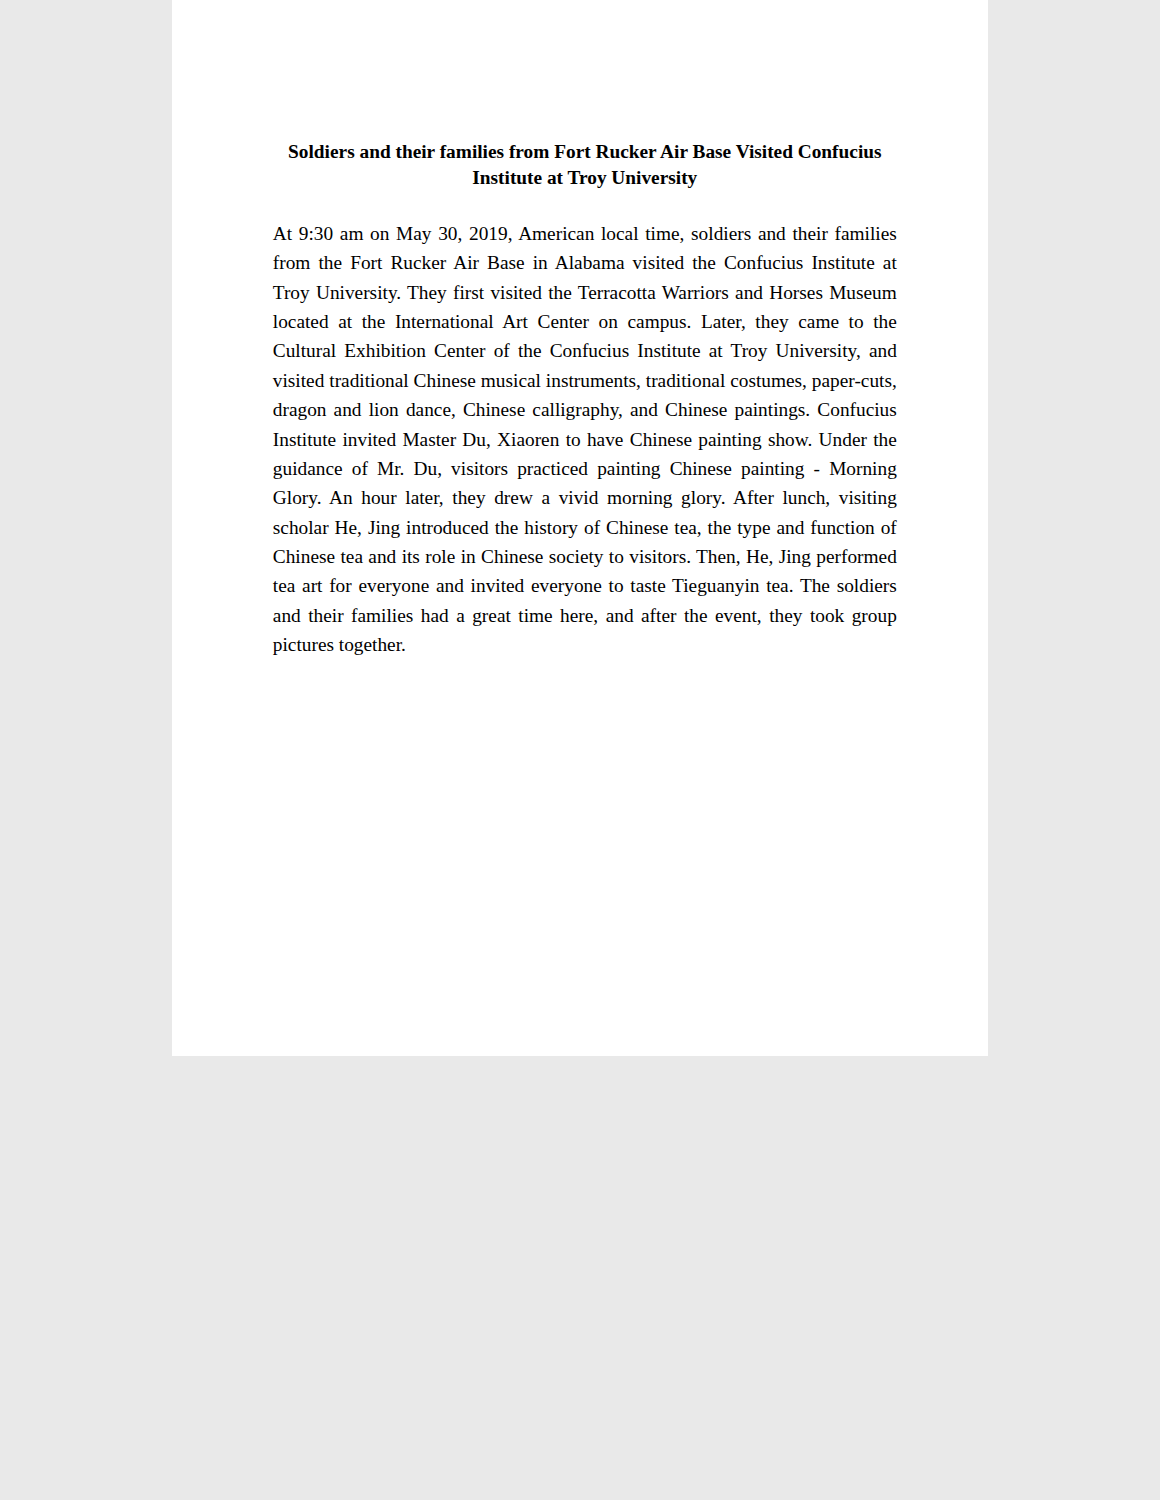Soldiers and their families from Fort Rucker Air Base Visited Confucius Institute at Troy University
At 9:30 am on May 30, 2019, American local time, soldiers and their families from the Fort Rucker Air Base in Alabama visited the Confucius Institute at Troy University. They first visited the Terracotta Warriors and Horses Museum located at the International Art Center on campus. Later, they came to the Cultural Exhibition Center of the Confucius Institute at Troy University, and visited traditional Chinese musical instruments, traditional costumes, paper-cuts, dragon and lion dance, Chinese calligraphy, and Chinese paintings. Confucius Institute invited Master Du, Xiaoren to have Chinese painting show. Under the guidance of Mr. Du, visitors practiced painting Chinese painting - Morning Glory. An hour later, they drew a vivid morning glory. After lunch, visiting scholar He, Jing introduced the history of Chinese tea, the type and function of Chinese tea and its role in Chinese society to visitors. Then, He, Jing performed tea art for everyone and invited everyone to taste Tieguanyin tea. The soldiers and their families had a great time here, and after the event, they took group pictures together.